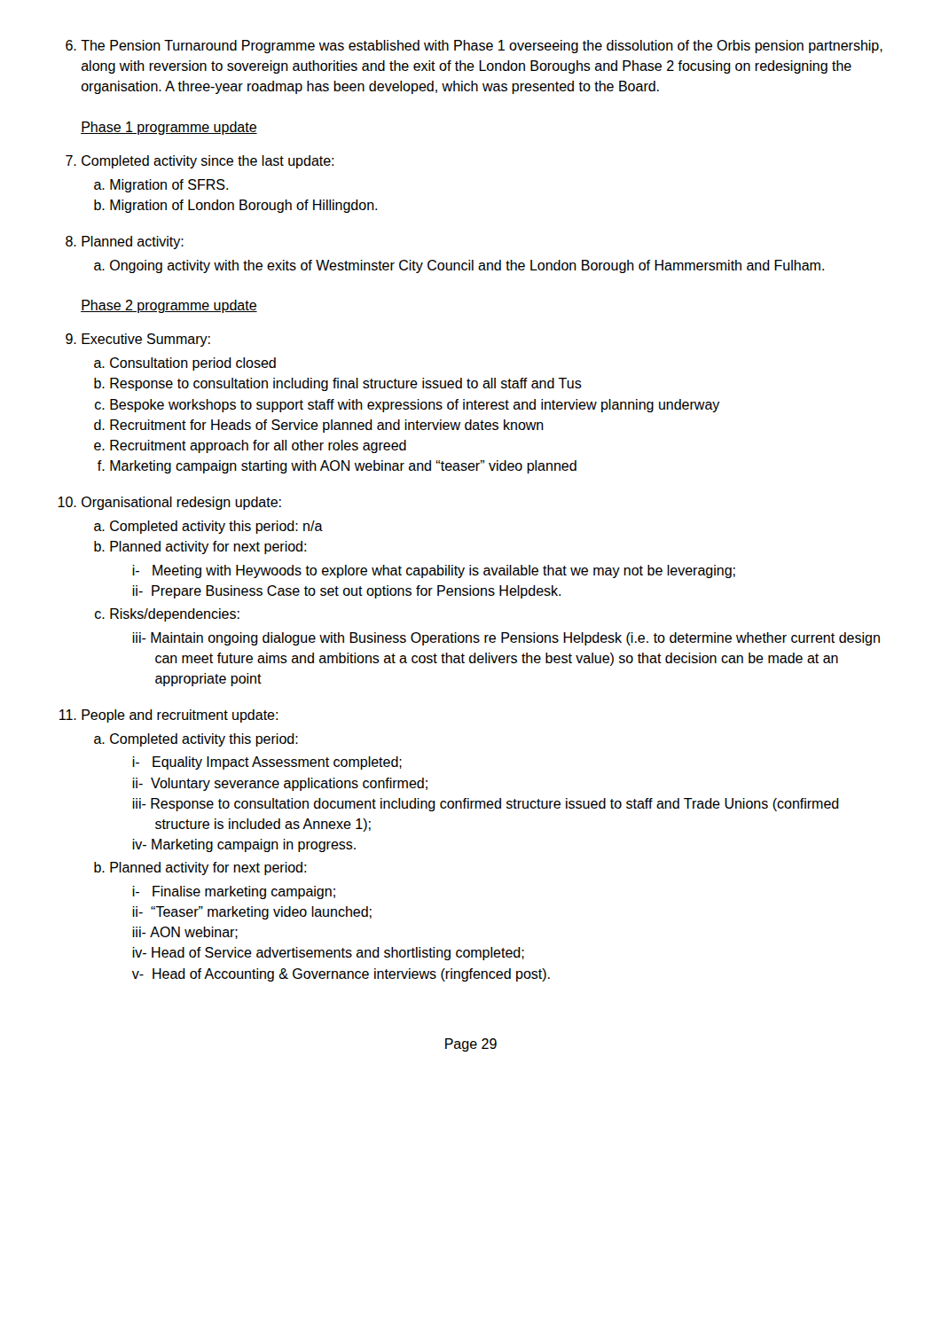The Pension Turnaround Programme was established with Phase 1 overseeing the dissolution of the Orbis pension partnership, along with reversion to sovereign authorities and the exit of the London Boroughs and Phase 2 focusing on redesigning the organisation. A three-year roadmap has been developed, which was presented to the Board.
Phase 1 programme update
Completed activity since the last update:
Migration of SFRS.
Migration of London Borough of Hillingdon.
Planned activity:
Ongoing activity with the exits of Westminster City Council and the London Borough of Hammersmith and Fulham.
Phase 2 programme update
Executive Summary:
Consultation period closed
Response to consultation including final structure issued to all staff and Tus
Bespoke workshops to support staff with expressions of interest and interview planning underway
Recruitment for Heads of Service planned and interview dates known
Recruitment approach for all other roles agreed
Marketing campaign starting with AON webinar and “teaser” video planned
Organisational redesign update:
Completed activity this period: n/a
Planned activity for next period:
i- Meeting with Heywoods to explore what capability is available that we may not be leveraging;
ii- Prepare Business Case to set out options for Pensions Helpdesk.
Risks/dependencies:
iii- Maintain ongoing dialogue with Business Operations re Pensions Helpdesk (i.e. to determine whether current design can meet future aims and ambitions at a cost that delivers the best value) so that decision can be made at an appropriate point
People and recruitment update:
Completed activity this period:
i- Equality Impact Assessment completed;
ii- Voluntary severance applications confirmed;
iii- Response to consultation document including confirmed structure issued to staff and Trade Unions (confirmed structure is included as Annexe 1);
iv- Marketing campaign in progress.
Planned activity for next period:
i- Finalise marketing campaign;
ii- “Teaser” marketing video launched;
iii- AON webinar;
iv- Head of Service advertisements and shortlisting completed;
v- Head of Accounting & Governance interviews (ringfenced post).
Page 29